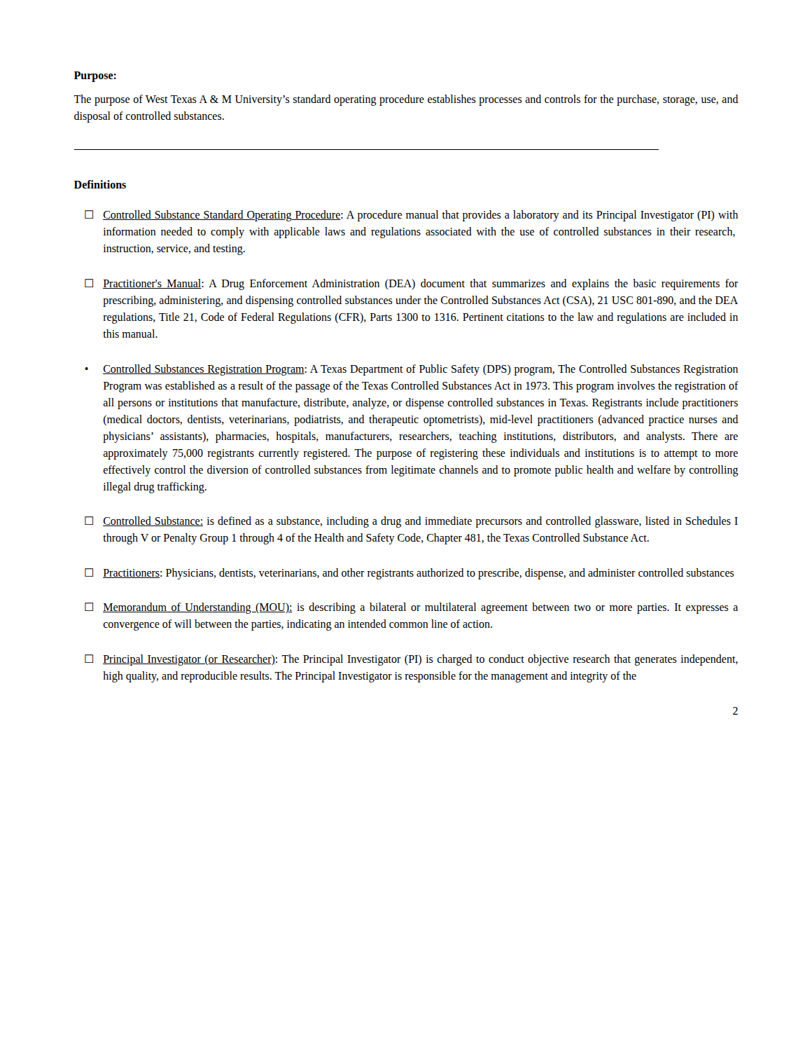Purpose:
The purpose of West Texas A & M University’s standard operating procedure establishes processes and controls for the purchase, storage, use, and disposal of controlled substances.
Definitions
☐ Controlled Substance Standard Operating Procedure: A procedure manual that provides a laboratory and its Principal Investigator (PI) with information needed to comply with applicable laws and regulations associated with the use of controlled substances in their research, instruction, service, and testing.
☐ Practitioner's Manual: A Drug Enforcement Administration (DEA) document that summarizes and explains the basic requirements for prescribing, administering, and dispensing controlled substances under the Controlled Substances Act (CSA), 21 USC 801-890, and the DEA regulations, Title 21, Code of Federal Regulations (CFR), Parts 1300 to 1316. Pertinent citations to the law and regulations are included in this manual.
• Controlled Substances Registration Program: A Texas Department of Public Safety (DPS) program, The Controlled Substances Registration Program was established as a result of the passage of the Texas Controlled Substances Act in 1973. This program involves the registration of all persons or institutions that manufacture, distribute, analyze, or dispense controlled substances in Texas. Registrants include practitioners (medical doctors, dentists, veterinarians, podiatrists, and therapeutic optometrists), mid-level practitioners (advanced practice nurses and physicians’ assistants), pharmacies, hospitals, manufacturers, researchers, teaching institutions, distributors, and analysts. There are approximately 75,000 registrants currently registered. The purpose of registering these individuals and institutions is to attempt to more effectively control the diversion of controlled substances from legitimate channels and to promote public health and welfare by controlling illegal drug trafficking.
☐ Controlled Substance: is defined as a substance, including a drug and immediate precursors and controlled glassware, listed in Schedules I through V or Penalty Group 1 through 4 of the Health and Safety Code, Chapter 481, the Texas Controlled Substance Act.
☐ Practitioners: Physicians, dentists, veterinarians, and other registrants authorized to prescribe, dispense, and administer controlled substances
☐ Memorandum of Understanding (MOU): is describing a bilateral or multilateral agreement between two or more parties. It expresses a convergence of will between the parties, indicating an intended common line of action.
☐ Principal Investigator (or Researcher): The Principal Investigator (PI) is charged to conduct objective research that generates independent, high quality, and reproducible results. The Principal Investigator is responsible for the management and integrity of the
2